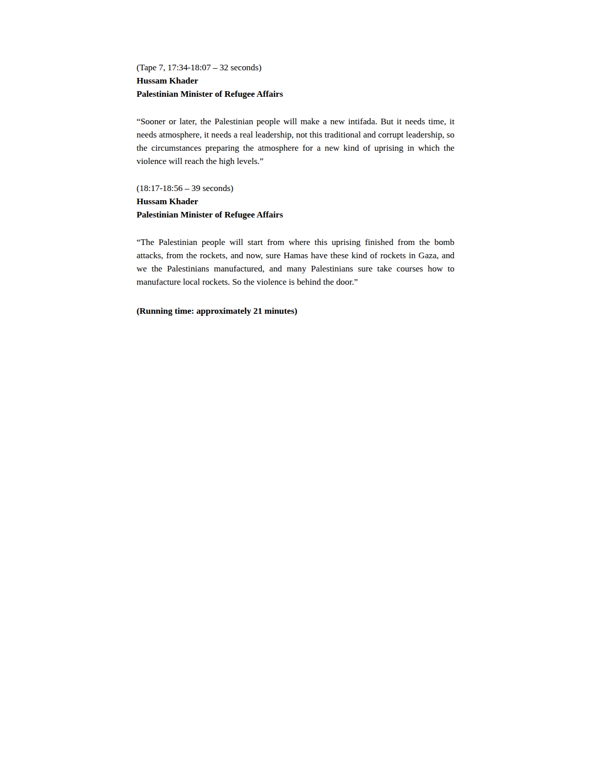(Tape 7, 17:34-18:07 – 32 seconds)
Hussam Khader
Palestinian Minister of Refugee Affairs
“Sooner or later, the Palestinian people will make a new intifada. But it needs time, it needs atmosphere, it needs a real leadership, not this traditional and corrupt leadership, so the circumstances preparing the atmosphere for a new kind of uprising in which the violence will reach the high levels.”
(18:17-18:56 – 39 seconds)
Hussam Khader
Palestinian Minister of Refugee Affairs
“The Palestinian people will start from where this uprising finished from the bomb attacks, from the rockets, and now, sure Hamas have these kind of rockets in Gaza, and we the Palestinians manufactured, and many Palestinians sure take courses how to manufacture local rockets. So the violence is behind the door.”
(Running time: approximately 21 minutes)